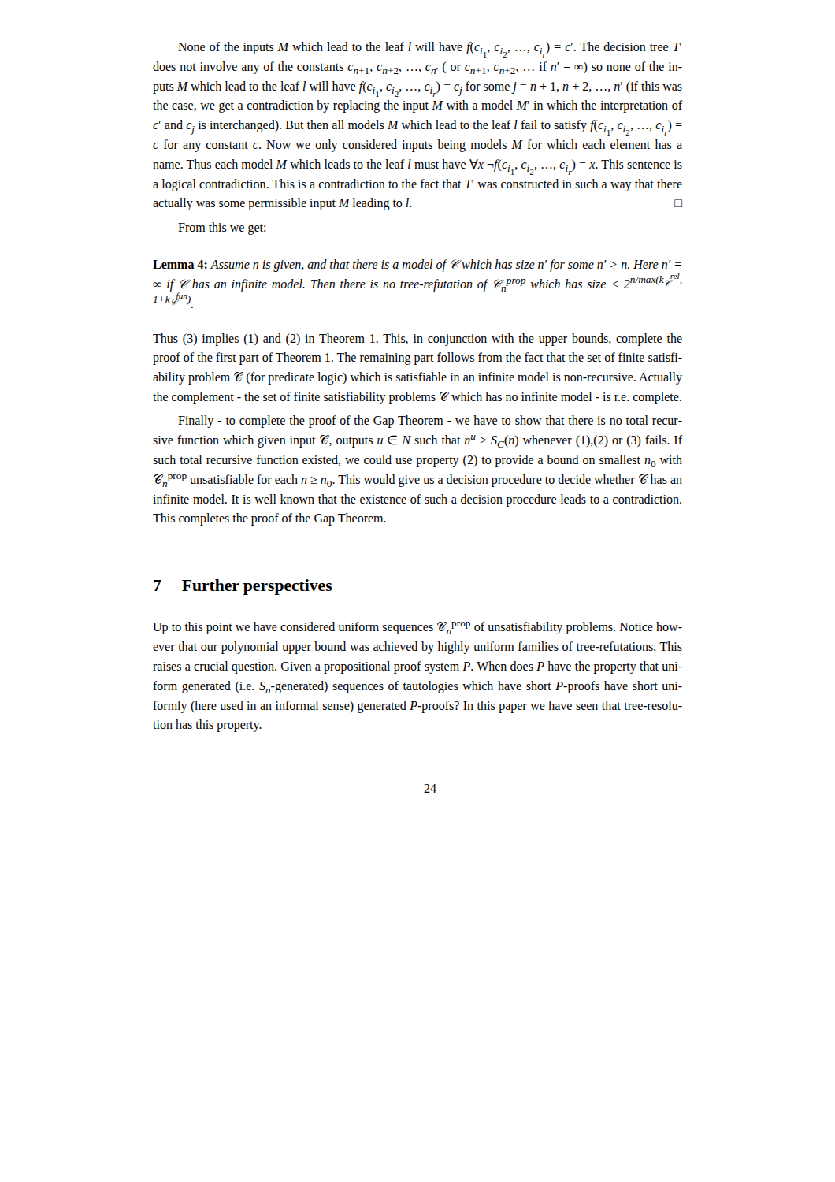None of the inputs M which lead to the leaf l will have f(ci1, ci2, …, cir) = c′. The decision tree T′ does not involve any of the constants cn+1, cn+2, …, cn′ ( or cn+1, cn+2, … if n′ = ∞) so none of the inputs M which lead to the leaf l will have f(ci1, ci2, …, cir) = cj for some j = n + 1, n + 2, …, n′ (if this was the case, we get a contradiction by replacing the input M with a model M′ in which the interpretation of c′ and cj is interchanged). But then all models M which lead to the leaf l fail to satisfy f(ci1, ci2, …, cir) = c for any constant c. Now we only considered inputs being models M for which each element has a name. Thus each model M which leads to the leaf l must have ∀x ¬f(ci1, ci2, …, cir) = x. This sentence is a logical contradiction. This is a contradiction to the fact that T′ was constructed in such a way that there actually was some permissible input M leading to l. □
From this we get:
Lemma 4: Assume n is given, and that there is a model of 𝒞 which has size n′ for some n′ > n. Here n′ = ∞ if 𝒞 has an infinite model. Then there is no tree-refutation of 𝒞nprop which has size < 2n/max(k𝒞rel, 1+k𝒞fun).
Thus (3) implies (1) and (2) in Theorem 1. This, in conjunction with the upper bounds, complete the proof of the first part of Theorem 1. The remaining part follows from the fact that the set of finite satisfiability problem 𝒞 (for predicate logic) which is satisfiable in an infinite model is non-recursive. Actually the complement - the set of finite satisfiability problems 𝒞 which has no infinite model - is r.e. complete.
Finally - to complete the proof of the Gap Theorem - we have to show that there is no total recursive function which given input 𝒞, outputs u ∈ N such that nu > SC(n) whenever (1),(2) or (3) fails. If such total recursive function existed, we could use property (2) to provide a bound on smallest n0 with 𝒞nprop unsatisfiable for each n ≥ n0. This would give us a decision procedure to decide whether 𝒞 has an infinite model. It is well known that the existence of such a decision procedure leads to a contradiction. This completes the proof of the Gap Theorem.
7 Further perspectives
Up to this point we have considered uniform sequences 𝒞nprop of unsatisfiability problems. Notice however that our polynomial upper bound was achieved by highly uniform families of tree-refutations. This raises a crucial question. Given a propositional proof system P. When does P have the property that uniform generated (i.e. Sn-generated) sequences of tautologies which have short P-proofs have short uniformly (here used in an informal sense) generated P-proofs? In this paper we have seen that tree-resolution has this property.
24